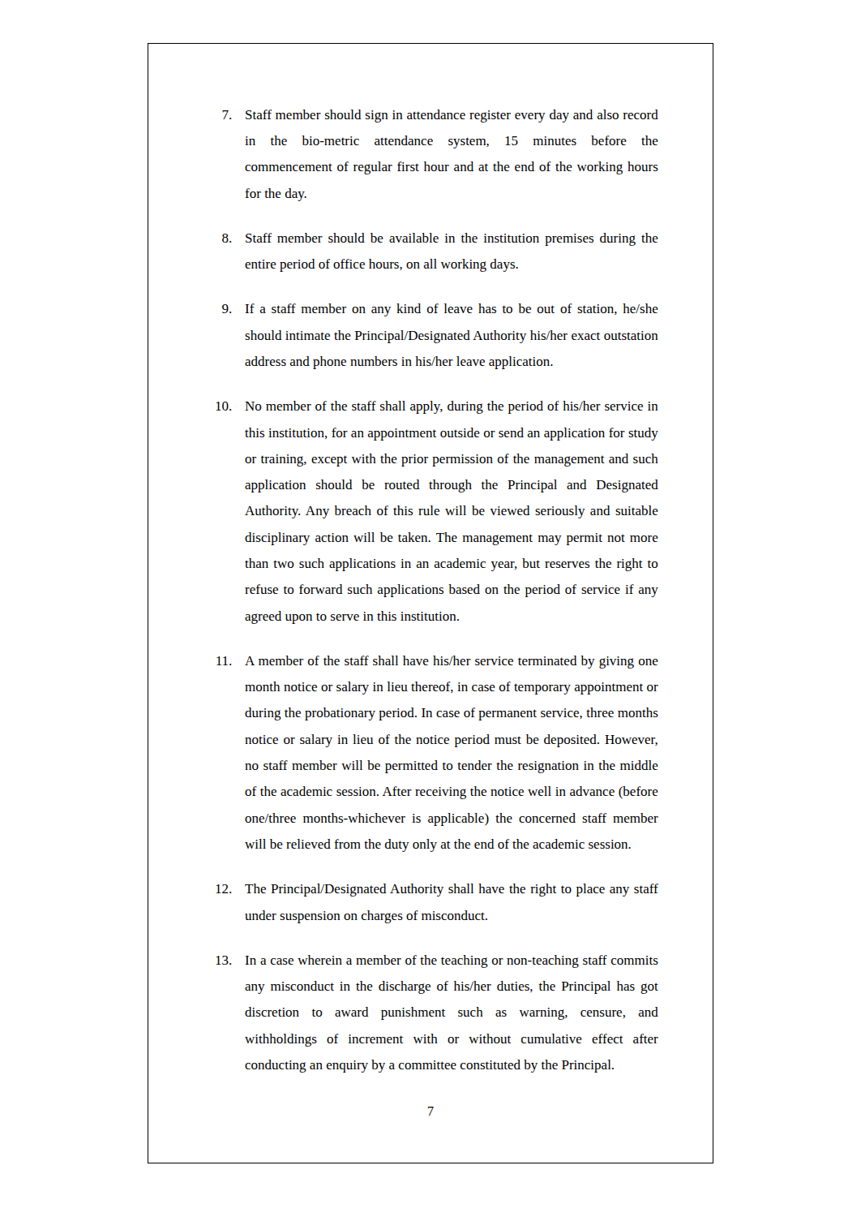Staff member should sign in attendance register every day and also record in the bio-metric attendance system, 15 minutes before the commencement of regular first hour and at the end of the working hours for the day.
Staff member should be available in the institution premises during the entire period of office hours, on all working days.
If a staff member on any kind of leave has to be out of station, he/she should intimate the Principal/Designated Authority his/her exact outstation address and phone numbers in his/her leave application.
No member of the staff shall apply, during the period of his/her service in this institution, for an appointment outside or send an application for study or training, except with the prior permission of the management and such application should be routed through the Principal and Designated Authority. Any breach of this rule will be viewed seriously and suitable disciplinary action will be taken. The management may permit not more than two such applications in an academic year, but reserves the right to refuse to forward such applications based on the period of service if any agreed upon to serve in this institution.
A member of the staff shall have his/her service terminated by giving one month notice or salary in lieu thereof, in case of temporary appointment or during the probationary period. In case of permanent service, three months notice or salary in lieu of the notice period must be deposited. However, no staff member will be permitted to tender the resignation in the middle of the academic session. After receiving the notice well in advance (before one/three months-whichever is applicable) the concerned staff member will be relieved from the duty only at the end of the academic session.
The Principal/Designated Authority shall have the right to place any staff under suspension on charges of misconduct.
In a case wherein a member of the teaching or non-teaching staff commits any misconduct in the discharge of his/her duties, the Principal has got discretion to award punishment such as warning, censure, and withholdings of increment with or without cumulative effect after conducting an enquiry by a committee constituted by the Principal.
7